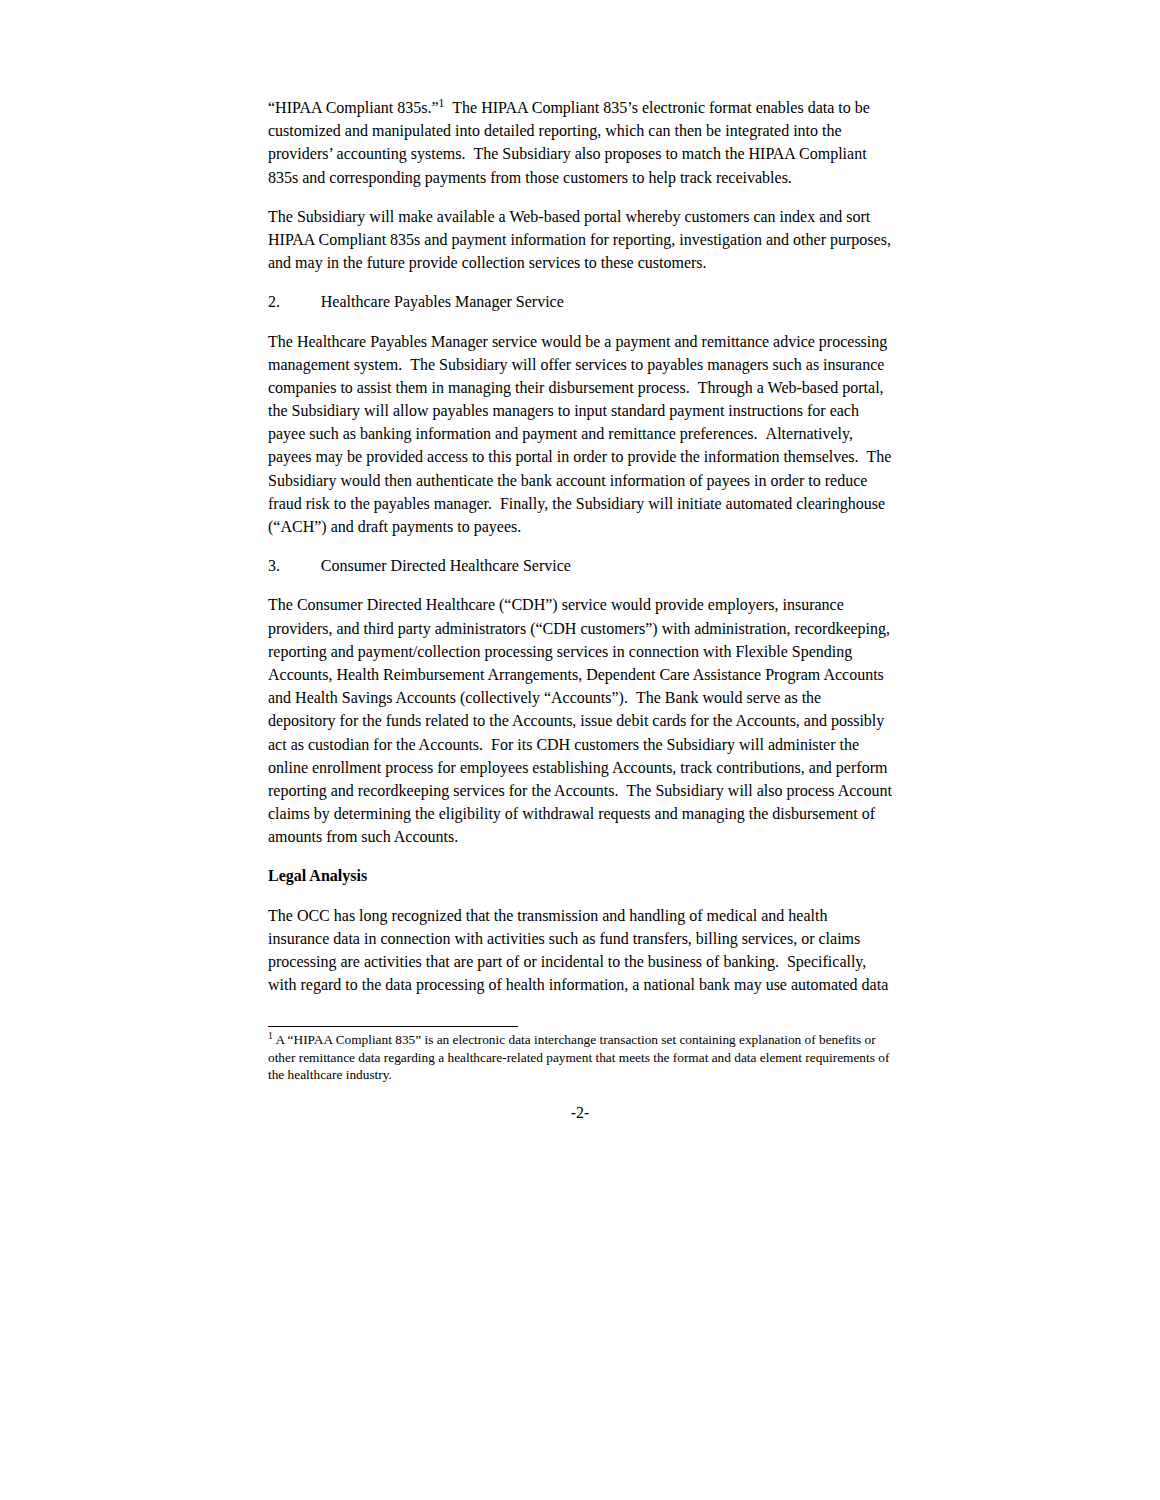“HIPAA Compliant 835s.”1 The HIPAA Compliant 835’s electronic format enables data to be customized and manipulated into detailed reporting, which can then be integrated into the providers’ accounting systems. The Subsidiary also proposes to match the HIPAA Compliant 835s and corresponding payments from those customers to help track receivables.
The Subsidiary will make available a Web-based portal whereby customers can index and sort HIPAA Compliant 835s and payment information for reporting, investigation and other purposes, and may in the future provide collection services to these customers.
2. Healthcare Payables Manager Service
The Healthcare Payables Manager service would be a payment and remittance advice processing management system. The Subsidiary will offer services to payables managers such as insurance companies to assist them in managing their disbursement process. Through a Web-based portal, the Subsidiary will allow payables managers to input standard payment instructions for each payee such as banking information and payment and remittance preferences. Alternatively, payees may be provided access to this portal in order to provide the information themselves. The Subsidiary would then authenticate the bank account information of payees in order to reduce fraud risk to the payables manager. Finally, the Subsidiary will initiate automated clearinghouse (“ACH”) and draft payments to payees.
3. Consumer Directed Healthcare Service
The Consumer Directed Healthcare (“CDH”) service would provide employers, insurance providers, and third party administrators (“CDH customers”) with administration, recordkeeping, reporting and payment/collection processing services in connection with Flexible Spending Accounts, Health Reimbursement Arrangements, Dependent Care Assistance Program Accounts and Health Savings Accounts (collectively “Accounts”). The Bank would serve as the depository for the funds related to the Accounts, issue debit cards for the Accounts, and possibly act as custodian for the Accounts. For its CDH customers the Subsidiary will administer the online enrollment process for employees establishing Accounts, track contributions, and perform reporting and recordkeeping services for the Accounts. The Subsidiary will also process Account claims by determining the eligibility of withdrawal requests and managing the disbursement of amounts from such Accounts.
Legal Analysis
The OCC has long recognized that the transmission and handling of medical and health insurance data in connection with activities such as fund transfers, billing services, or claims processing are activities that are part of or incidental to the business of banking. Specifically, with regard to the data processing of health information, a national bank may use automated data
1 A “HIPAA Compliant 835” is an electronic data interchange transaction set containing explanation of benefits or other remittance data regarding a healthcare-related payment that meets the format and data element requirements of the healthcare industry.
-2-